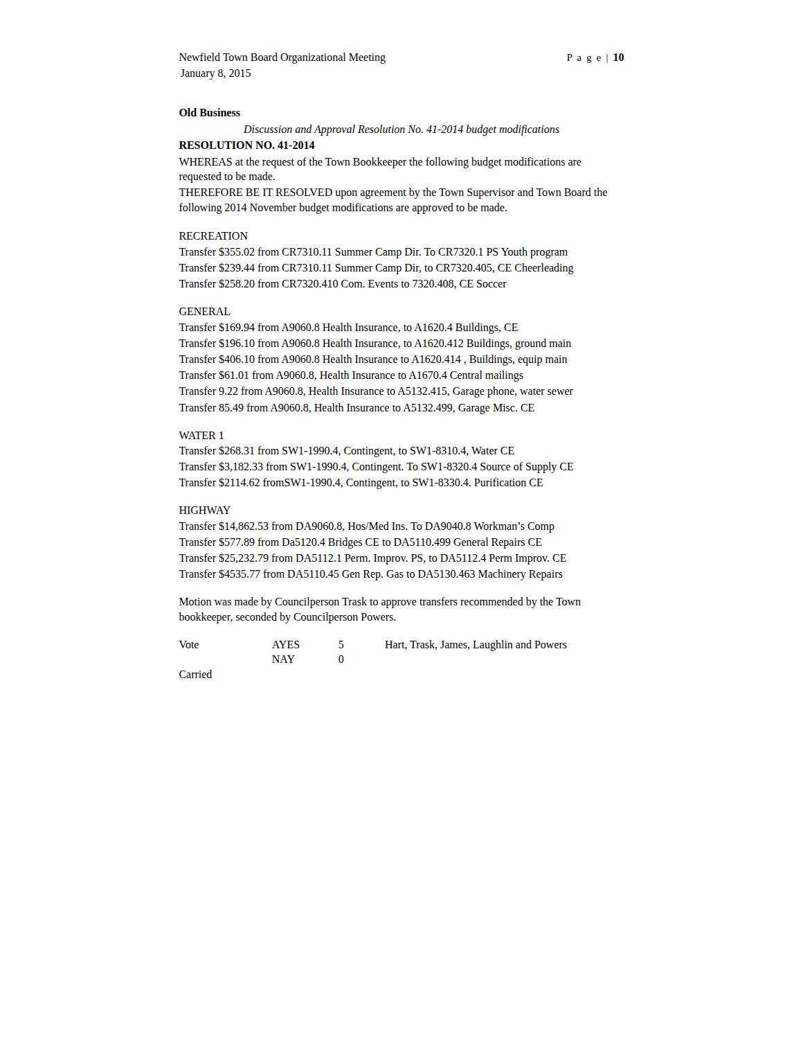Newfield Town Board Organizational Meeting
P a g e | 10
January 8, 2015
Old Business
Discussion and Approval Resolution No. 41-2014 budget modifications
RESOLUTION NO. 41-2014
WHEREAS at the request of the Town Bookkeeper the following budget modifications are requested to be made.
THEREFORE BE IT RESOLVED upon agreement by the Town Supervisor and Town Board the following 2014 November budget modifications are approved to be made.
RECREATION
Transfer $355.02 from CR7310.11 Summer Camp Dir. To CR7320.1 PS Youth program
Transfer $239.44 from CR7310.11 Summer Camp Dir, to CR7320.405, CE Cheerleading
Transfer $258.20 from CR7320.410 Com. Events to 7320.408, CE Soccer
GENERAL
Transfer $169.94 from A9060.8 Health Insurance, to A1620.4 Buildings, CE
Transfer $196.10 from A9060.8 Health Insurance, to A1620.412 Buildings, ground main
Transfer $406.10 from A9060.8 Health Insurance to A1620.414 , Buildings, equip main
Transfer $61.01 from A9060.8, Health Insurance to A1670.4 Central mailings
Transfer 9.22 from A9060.8, Health Insurance to A5132.415, Garage phone, water sewer
Transfer 85.49 from A9060.8, Health Insurance to A5132.499, Garage Misc. CE
WATER 1
Transfer $268.31 from SW1-1990.4, Contingent, to SW1-8310.4, Water CE
Transfer $3,182.33 from SW1-1990.4, Contingent. To SW1-8320.4 Source of Supply CE
Transfer $2114.62 fromSW1-1990.4, Contingent, to SW1-8330.4. Purification CE
HIGHWAY
Transfer $14,862.53 from DA9060.8, Hos/Med Ins. To DA9040.8 Workman’s Comp
Transfer $577.89 from Da5120.4 Bridges CE to DA5110.499 General Repairs CE
Transfer $25,232.79 from DA5112.1 Perm. Improv. PS, to DA5112.4 Perm Improv. CE
Transfer $4535.77 from DA5110.45 Gen Rep. Gas to DA5130.463 Machinery Repairs
Motion was made by Councilperson Trask to approve transfers recommended by the Town bookkeeper, seconded by Councilperson Powers.
| Vote | AYES | 5 | Hart, Trask, James, Laughlin and Powers |
| | NAY | 0 | |
Carried